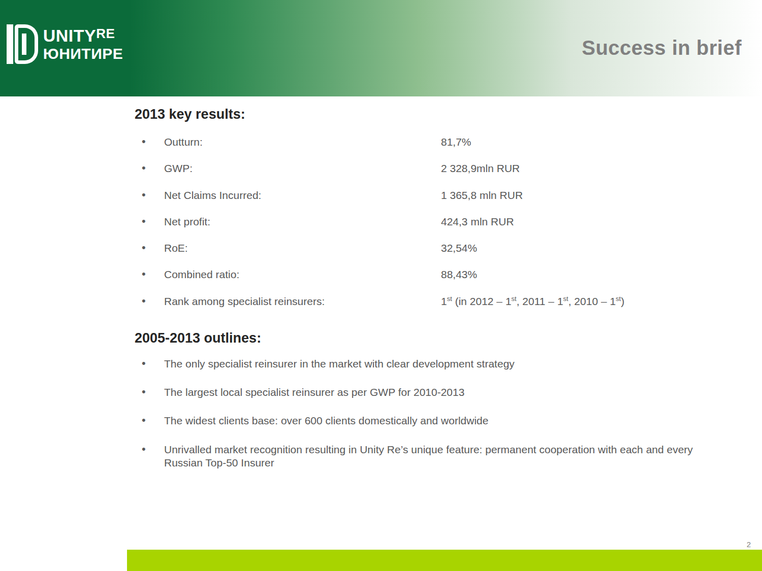UNITYRE
ЮНИТИРЕ
Success in brief
2013 key results:
Outturn: 81,7%
GWP: 2 328,9mln RUR
Net Claims Incurred: 1 365,8 mln RUR
Net profit: 424,3 mln RUR
RoE: 32,54%
Combined ratio: 88,43%
Rank among specialist reinsurers: 1st (in 2012 – 1st, 2011 – 1st, 2010 – 1st)
2005-2013 outlines:
The only specialist reinsurer in the market with clear development strategy
The largest local specialist reinsurer as per GWP for 2010-2013
The widest clients base: over 600 clients domestically and worldwide
Unrivalled market recognition resulting in Unity Re’s unique feature: permanent cooperation with each and every Russian Top-50 Insurer
2